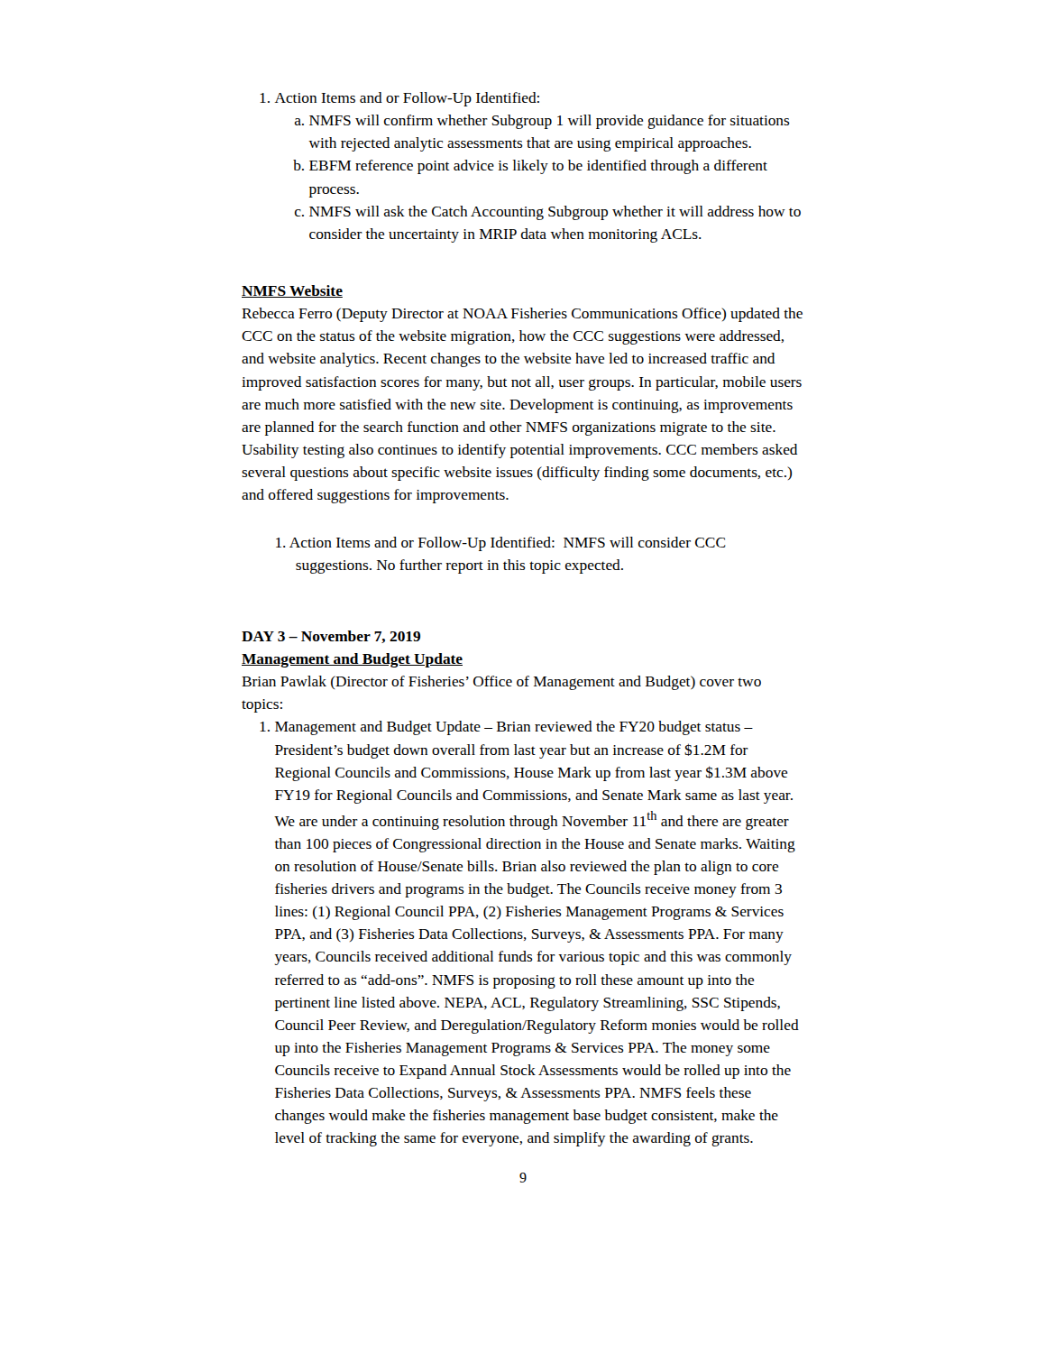Action Items and or Follow-Up Identified:
NMFS will confirm whether Subgroup 1 will provide guidance for situations with rejected analytic assessments that are using empirical approaches.
EBFM reference point advice is likely to be identified through a different process.
NMFS will ask the Catch Accounting Subgroup whether it will address how to consider the uncertainty in MRIP data when monitoring ACLs.
NMFS Website
Rebecca Ferro (Deputy Director at NOAA Fisheries Communications Office) updated the CCC on the status of the website migration, how the CCC suggestions were addressed, and website analytics. Recent changes to the website have led to increased traffic and improved satisfaction scores for many, but not all, user groups. In particular, mobile users are much more satisfied with the new site. Development is continuing, as improvements are planned for the search function and other NMFS organizations migrate to the site. Usability testing also continues to identify potential improvements. CCC members asked several questions about specific website issues (difficulty finding some documents, etc.) and offered suggestions for improvements.
1. Action Items and or Follow-Up Identified: NMFS will consider CCC suggestions. No further report in this topic expected.
DAY 3 – November 7, 2019
Management and Budget Update
Brian Pawlak (Director of Fisheries’ Office of Management and Budget) cover two topics:
Management and Budget Update – Brian reviewed the FY20 budget status – President’s budget down overall from last year but an increase of $1.2M for Regional Councils and Commissions, House Mark up from last year $1.3M above FY19 for Regional Councils and Commissions, and Senate Mark same as last year. We are under a continuing resolution through November 11th and there are greater than 100 pieces of Congressional direction in the House and Senate marks. Waiting on resolution of House/Senate bills. Brian also reviewed the plan to align to core fisheries drivers and programs in the budget. The Councils receive money from 3 lines: (1) Regional Council PPA, (2) Fisheries Management Programs & Services PPA, and (3) Fisheries Data Collections, Surveys, & Assessments PPA. For many years, Councils received additional funds for various topic and this was commonly referred to as “add-ons”. NMFS is proposing to roll these amount up into the pertinent line listed above. NEPA, ACL, Regulatory Streamlining, SSC Stipends, Council Peer Review, and Deregulation/Regulatory Reform monies would be rolled up into the Fisheries Management Programs & Services PPA. The money some Councils receive to Expand Annual Stock Assessments would be rolled up into the Fisheries Data Collections, Surveys, & Assessments PPA. NMFS feels these changes would make the fisheries management base budget consistent, make the level of tracking the same for everyone, and simplify the awarding of grants.
9